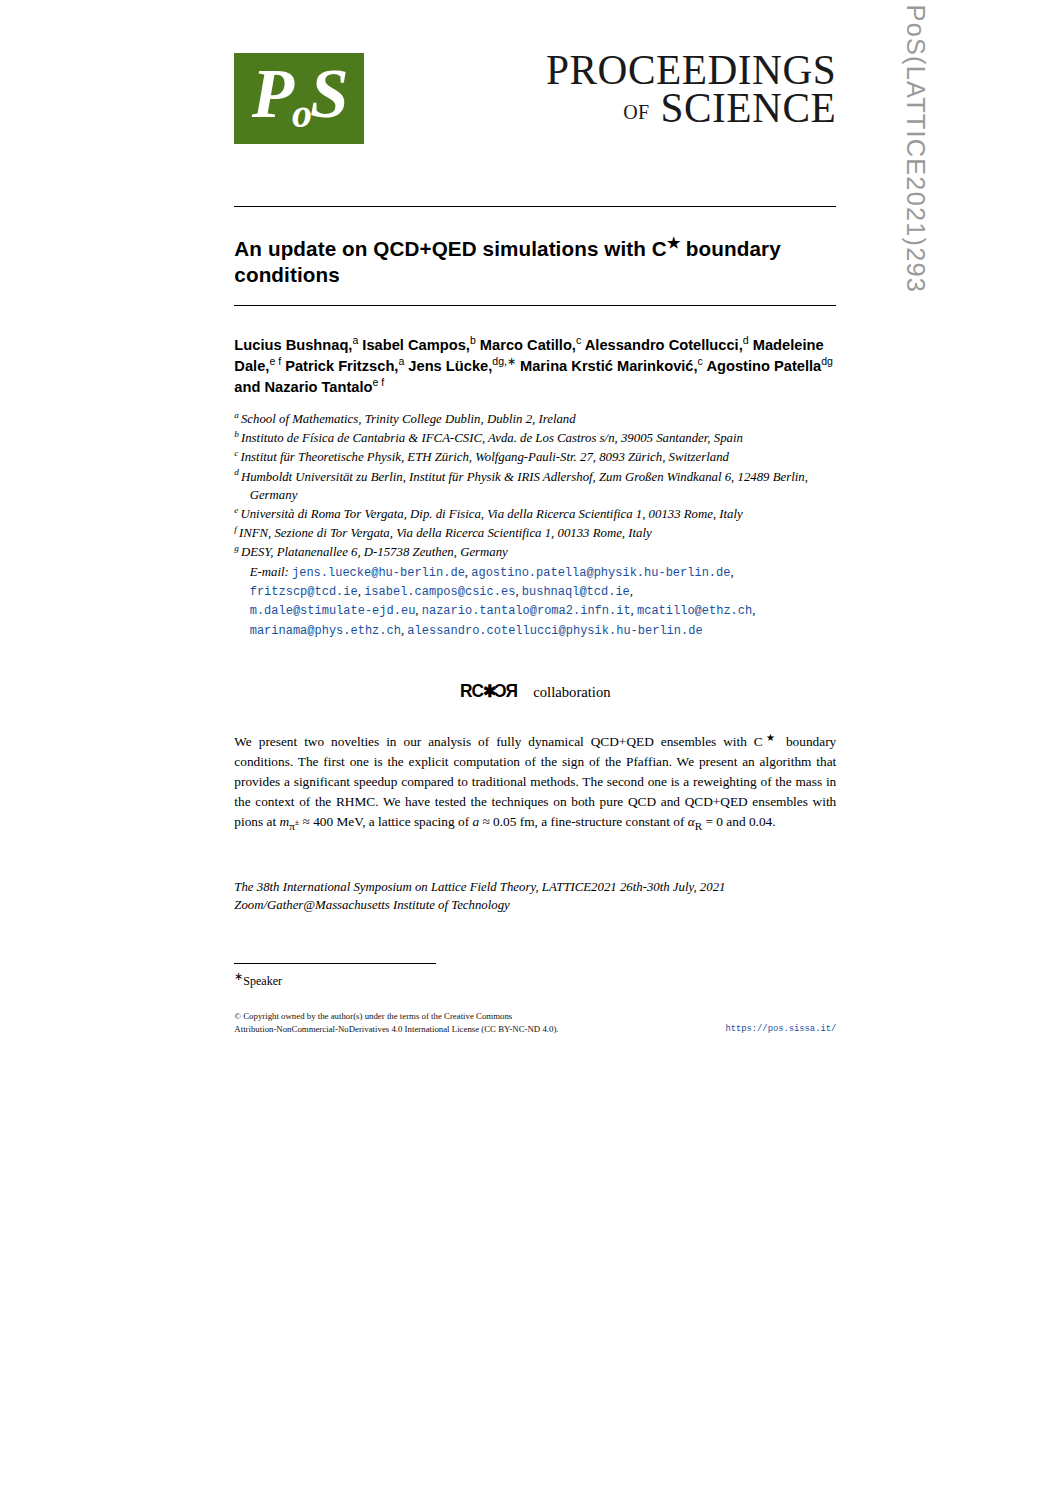PoS(LATTICE2021)293
PoS
PROCEEDINGS
OF SCIENCE
An update on QCD+QED simulations with C★ boundary
conditions
Lucius Bushnaq,a Isabel Campos,b Marco Catillo,c Alessandro Cotellucci,d Madeleine Dale,e f Patrick Fritzsch,a Jens Lücke,dg,∗ Marina Krstić Marinković,c Agostino Patelladg and Nazario Tantaloe f
a School of Mathematics, Trinity College Dublin, Dublin 2, Ireland
b Instituto de Física de Cantabria & IFCA-CSIC, Avda. de Los Castros s/n, 39005 Santander, Spain
c Institut für Theoretische Physik, ETH Zürich, Wolfgang-Pauli-Str. 27, 8093 Zürich, Switzerland
d Humboldt Universität zu Berlin, Institut für Physik & IRIS Adlershof, Zum Großen Windkanal 6, 12489 Berlin, Germany
e Università di Roma Tor Vergata, Dip. di Fisica, Via della Ricerca Scientifica 1, 00133 Rome, Italy
f INFN, Sezione di Tor Vergata, Via della Ricerca Scientifica 1, 00133 Rome, Italy
g DESY, Platanenallee 6, D-15738 Zeuthen, Germany
E-mail: jens.luecke@hu-berlin.de, agostino.patella@physik.hu-berlin.de,
fritzscp@tcd.ie, isabel.campos@csic.es, bushnaql@tcd.ie,
m.dale@stimulate-ejd.eu, nazario.tantalo@roma2.infn.it, mcatillo@ethz.ch,
marinama@phys.ethz.ch, alessandro.cotellucci@physik.hu-berlin.de
RC✱RC collaboration
We present two novelties in our analysis of fully dynamical QCD+QED ensembles with C★ boundary conditions. The first one is the explicit computation of the sign of the Pfaffian. We present an algorithm that provides a significant speedup compared to traditional methods. The second one is a reweighting of the mass in the context of the RHMC. We have tested the techniques on both pure QCD and QCD+QED ensembles with pions at mπ± ≈ 400 MeV, a lattice spacing of a ≈ 0.05 fm, a fine-structure constant of αR = 0 and 0.04.
The 38th International Symposium on Lattice Field Theory, LATTICE2021 26th-30th July, 2021
Zoom/Gather@Massachusetts Institute of Technology
∗Speaker
© Copyright owned by the author(s) under the terms of the Creative Commons
Attribution-NonCommercial-NoDerivatives 4.0 International License (CC BY-NC-ND 4.0). https://pos.sissa.it/